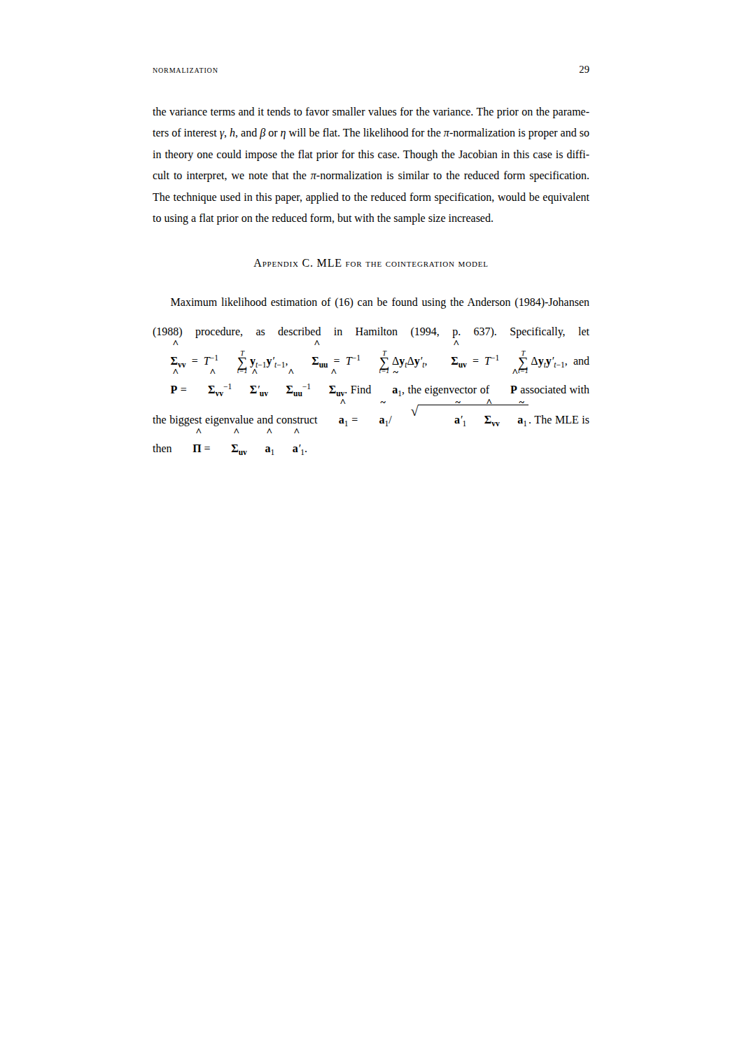Normalization 29
the variance terms and it tends to favor smaller values for the variance. The prior on the parameters of interest γ, h, and β or η will be flat. The likelihood for the π-normalization is proper and so in theory one could impose the flat prior for this case. Though the Jacobian in this case is difficult to interpret, we note that the π-normalization is similar to the reduced form specification. The technique used in this paper, applied to the reduced form specification, would be equivalent to using a flat prior on the reduced form, but with the sample size increased.
Appendix C. MLE for the cointegration model
Maximum likelihood estimation of (16) can be found using the Anderson (1984)-Johansen (1988) procedure, as described in Hamilton (1994, p. 637). Specifically, let Σvv = T−1T∑t=1 yt−1y′t−1, Σuu = T−1T∑t=1 ΔytΔy′t, Σuv = T−1T∑t=1 Δyty′t−1, and P = Σvv−1Σ′uvΣuu−1Σuv. Find a1, the eigenvector of P associated with the biggest eigenvalue and construct a1 = a1/a′1Σvva1. The MLE is then Π = Σuva1a′1.